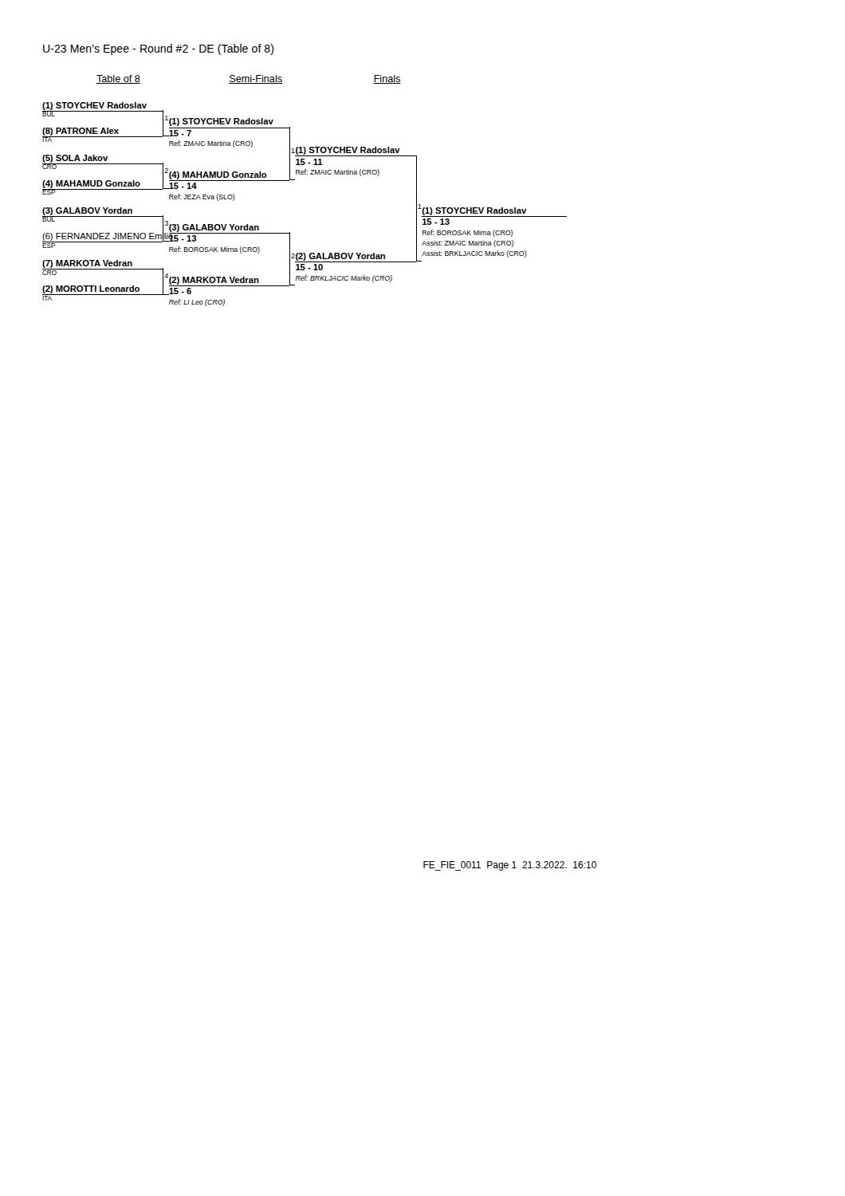U-23 Men's Epee - Round #2 - DE (Table of 8)
Table of 8
Semi-Finals
Finals
(1) STOYCHEV Radoslav
BUL
(8) PATRONE Alex
ITA
(5) SOLA Jakov
CRO
(4) MAHAMUD Gonzalo
ESP
(3) GALABOV Yordan
BUL
(6) FERNANDEZ JIMENO Emilio
ESP
(7) MARKOTA Vedran
CRO
(2) MOROTTI Leonardo
ITA
1
2
3
4
(1) STOYCHEV Radoslav
15 - 7
Ref: ZMAIC Martina (CRO)
(4) MAHAMUD Gonzalo
15 - 14
Ref: JEZA Eva (SLO)
(3) GALABOV Yordan
15 - 13
Ref: BOROSAK Mirna (CRO)
(2) MARKOTA Vedran
15 - 6
Ref: LI Leo (CRO)
1
2
(1) STOYCHEV Radoslav
15 - 11
Ref: ZMAIC Martina (CRO)
(2) GALABOV Yordan
15 - 10
Ref: BRKLJACIC Marko (CRO)
1
(1) STOYCHEV Radoslav
15 - 13
Ref: BOROSAK Mirna (CRO)
Assist: ZMAIC Martina (CRO)
Assist: BRKLJACIC Marko (CRO)
FE_FIE_0011 Page 1 21.3.2022. 16:10